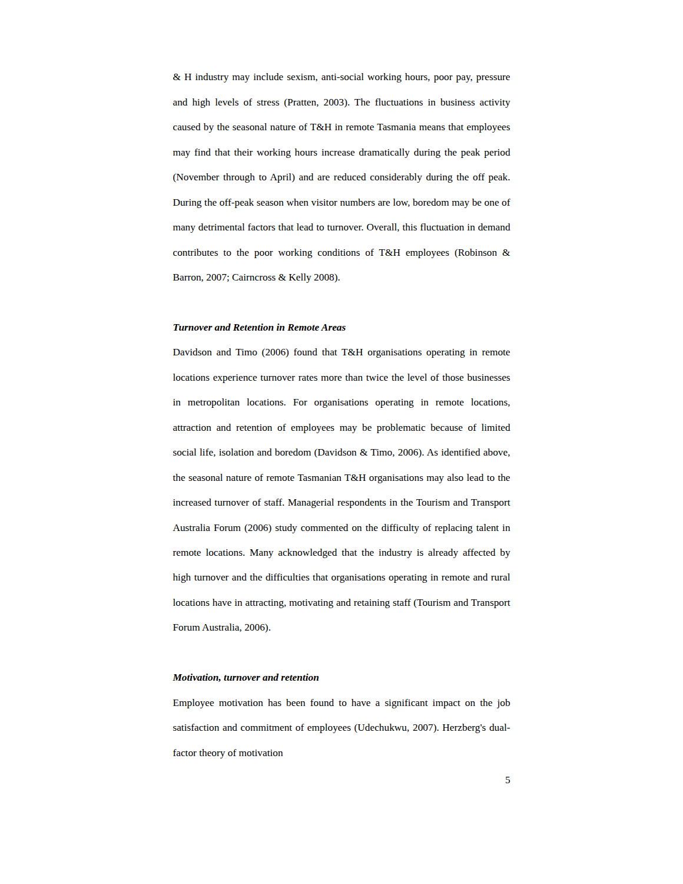& H industry may include sexism, anti-social working hours, poor pay, pressure and high levels of stress (Pratten, 2003). The fluctuations in business activity caused by the seasonal nature of T&H in remote Tasmania means that employees may find that their working hours increase dramatically during the peak period (November through to April) and are reduced considerably during the off peak. During the off-peak season when visitor numbers are low, boredom may be one of many detrimental factors that lead to turnover. Overall, this fluctuation in demand contributes to the poor working conditions of T&H employees (Robinson & Barron, 2007; Cairncross & Kelly 2008).
Turnover and Retention in Remote Areas
Davidson and Timo (2006) found that T&H organisations operating in remote locations experience turnover rates more than twice the level of those businesses in metropolitan locations. For organisations operating in remote locations, attraction and retention of employees may be problematic because of limited social life, isolation and boredom (Davidson & Timo, 2006). As identified above, the seasonal nature of remote Tasmanian T&H organisations may also lead to the increased turnover of staff. Managerial respondents in the Tourism and Transport Australia Forum (2006) study commented on the difficulty of replacing talent in remote locations. Many acknowledged that the industry is already affected by high turnover and the difficulties that organisations operating in remote and rural locations have in attracting, motivating and retaining staff (Tourism and Transport Forum Australia, 2006).
Motivation, turnover and retention
Employee motivation has been found to have a significant impact on the job satisfaction and commitment of employees (Udechukwu, 2007). Herzberg's dual-factor theory of motivation
5